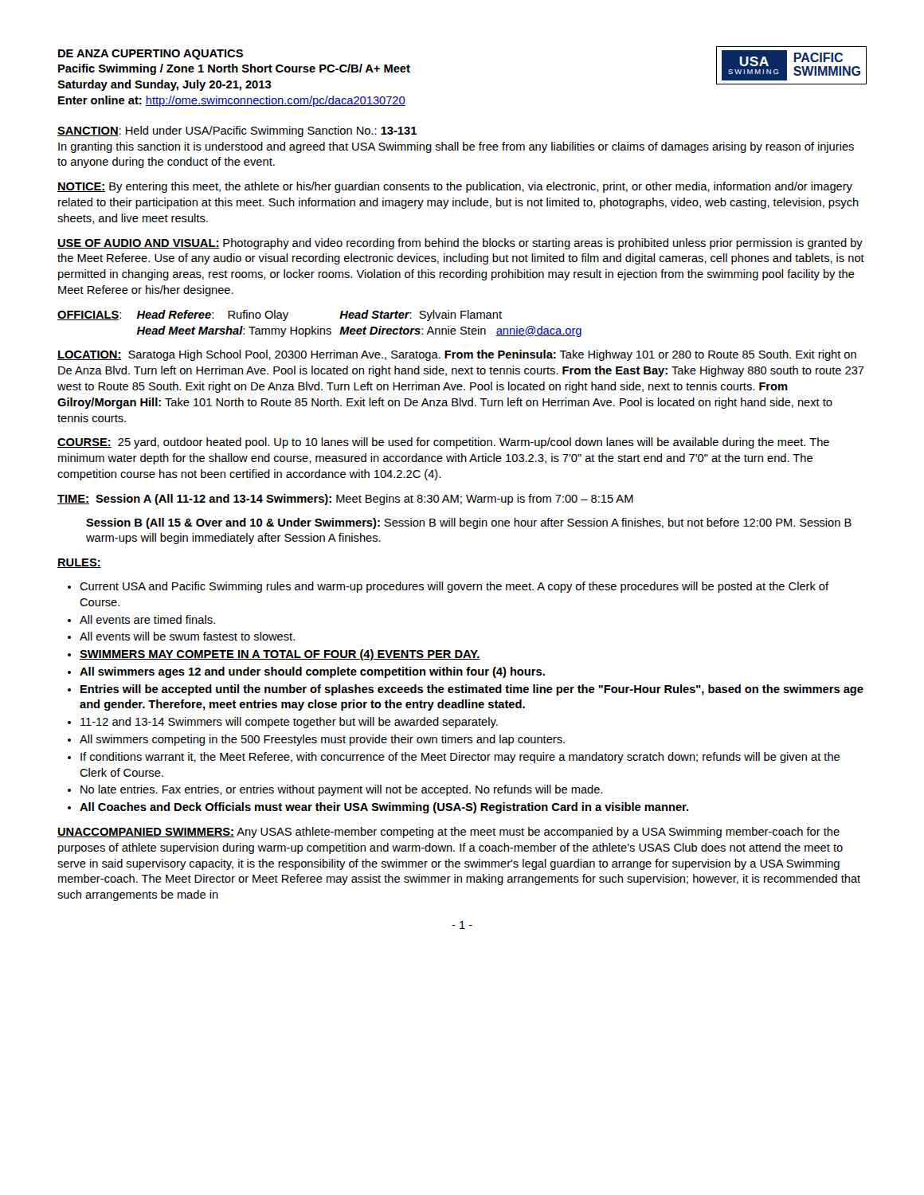DE ANZA CUPERTINO AQUATICS
Pacific Swimming / Zone 1 North Short Course PC-C/B/ A+ Meet
Saturday and Sunday, July 20-21, 2013
Enter online at: http://ome.swimconnection.com/pc/daca20130720
USASWIMMING
PACIFIC SWIMMING
SANCTION: Held under USA/Pacific Swimming Sanction No.: 13-131
In granting this sanction it is understood and agreed that USA Swimming shall be free from any liabilities or claims of damages arising by reason of injuries to anyone during the conduct of the event.
NOTICE: By entering this meet, the athlete or his/her guardian consents to the publication, via electronic, print, or other media, information and/or imagery related to their participation at this meet. Such information and imagery may include, but is not limited to, photographs, video, web casting, television, psych sheets, and live meet results.
USE OF AUDIO AND VISUAL: Photography and video recording from behind the blocks or starting areas is prohibited unless prior permission is granted by the Meet Referee. Use of any audio or visual recording electronic devices, including but not limited to film and digital cameras, cell phones and tablets, is not permitted in changing areas, rest rooms, or locker rooms. Violation of this recording prohibition may result in ejection from the swimming pool facility by the Meet Referee or his/her designee.
| OFFICIALS : | Head Referee : Rufino Olay | Head Starter : Sylvain Flamant |
| | Head Meet Marshal : Tammy Hopkins | Meet Directors : Annie Stein annie@daca.org |
LOCATION: Saratoga High School Pool, 20300 Herriman Ave., Saratoga. From the Peninsula: Take Highway 101 or 280 to Route 85 South. Exit right on De Anza Blvd. Turn left on Herriman Ave. Pool is located on right hand side, next to tennis courts. From the East Bay: Take Highway 880 south to route 237 west to Route 85 South. Exit right on De Anza Blvd. Turn Left on Herriman Ave. Pool is located on right hand side, next to tennis courts. From Gilroy/Morgan Hill: Take 101 North to Route 85 North. Exit left on De Anza Blvd. Turn left on Herriman Ave. Pool is located on right hand side, next to tennis courts.
COURSE: 25 yard, outdoor heated pool. Up to 10 lanes will be used for competition. Warm-up/cool down lanes will be available during the meet. The minimum water depth for the shallow end course, measured in accordance with Article 103.2.3, is 7'0" at the start end and 7'0" at the turn end. The competition course has not been certified in accordance with 104.2.2C (4).
TIME: Session A (All 11-12 and 13-14 Swimmers): Meet Begins at 8:30 AM; Warm-up is from 7:00 – 8:15 AM
Session B (All 15 & Over and 10 & Under Swimmers): Session B will begin one hour after Session A finishes, but not before 12:00 PM. Session B warm-ups will begin immediately after Session A finishes.
RULES:
Current USA and Pacific Swimming rules and warm-up procedures will govern the meet. A copy of these procedures will be posted at the Clerk of Course.
All events are timed finals.
All events will be swum fastest to slowest.
SWIMMERS MAY COMPETE IN A TOTAL OF FOUR (4) EVENTS PER DAY.
All swimmers ages 12 and under should complete competition within four (4) hours.
Entries will be accepted until the number of splashes exceeds the estimated time line per the "Four-Hour Rules", based on the swimmers age and gender. Therefore, meet entries may close prior to the entry deadline stated.
11-12 and 13-14 Swimmers will compete together but will be awarded separately.
All swimmers competing in the 500 Freestyles must provide their own timers and lap counters.
If conditions warrant it, the Meet Referee, with concurrence of the Meet Director may require a mandatory scratch down; refunds will be given at the Clerk of Course.
No late entries. Fax entries, or entries without payment will not be accepted. No refunds will be made.
All Coaches and Deck Officials must wear their USA Swimming (USA-S) Registration Card in a visible manner.
UNACCOMPANIED SWIMMERS: Any USAS athlete-member competing at the meet must be accompanied by a USA Swimming member-coach for the purposes of athlete supervision during warm-up competition and warm-down. If a coach-member of the athlete's USAS Club does not attend the meet to serve in said supervisory capacity, it is the responsibility of the swimmer or the swimmer's legal guardian to arrange for supervision by a USA Swimming member-coach. The Meet Director or Meet Referee may assist the swimmer in making arrangements for such supervision; however, it is recommended that such arrangements be made in
- 1 -